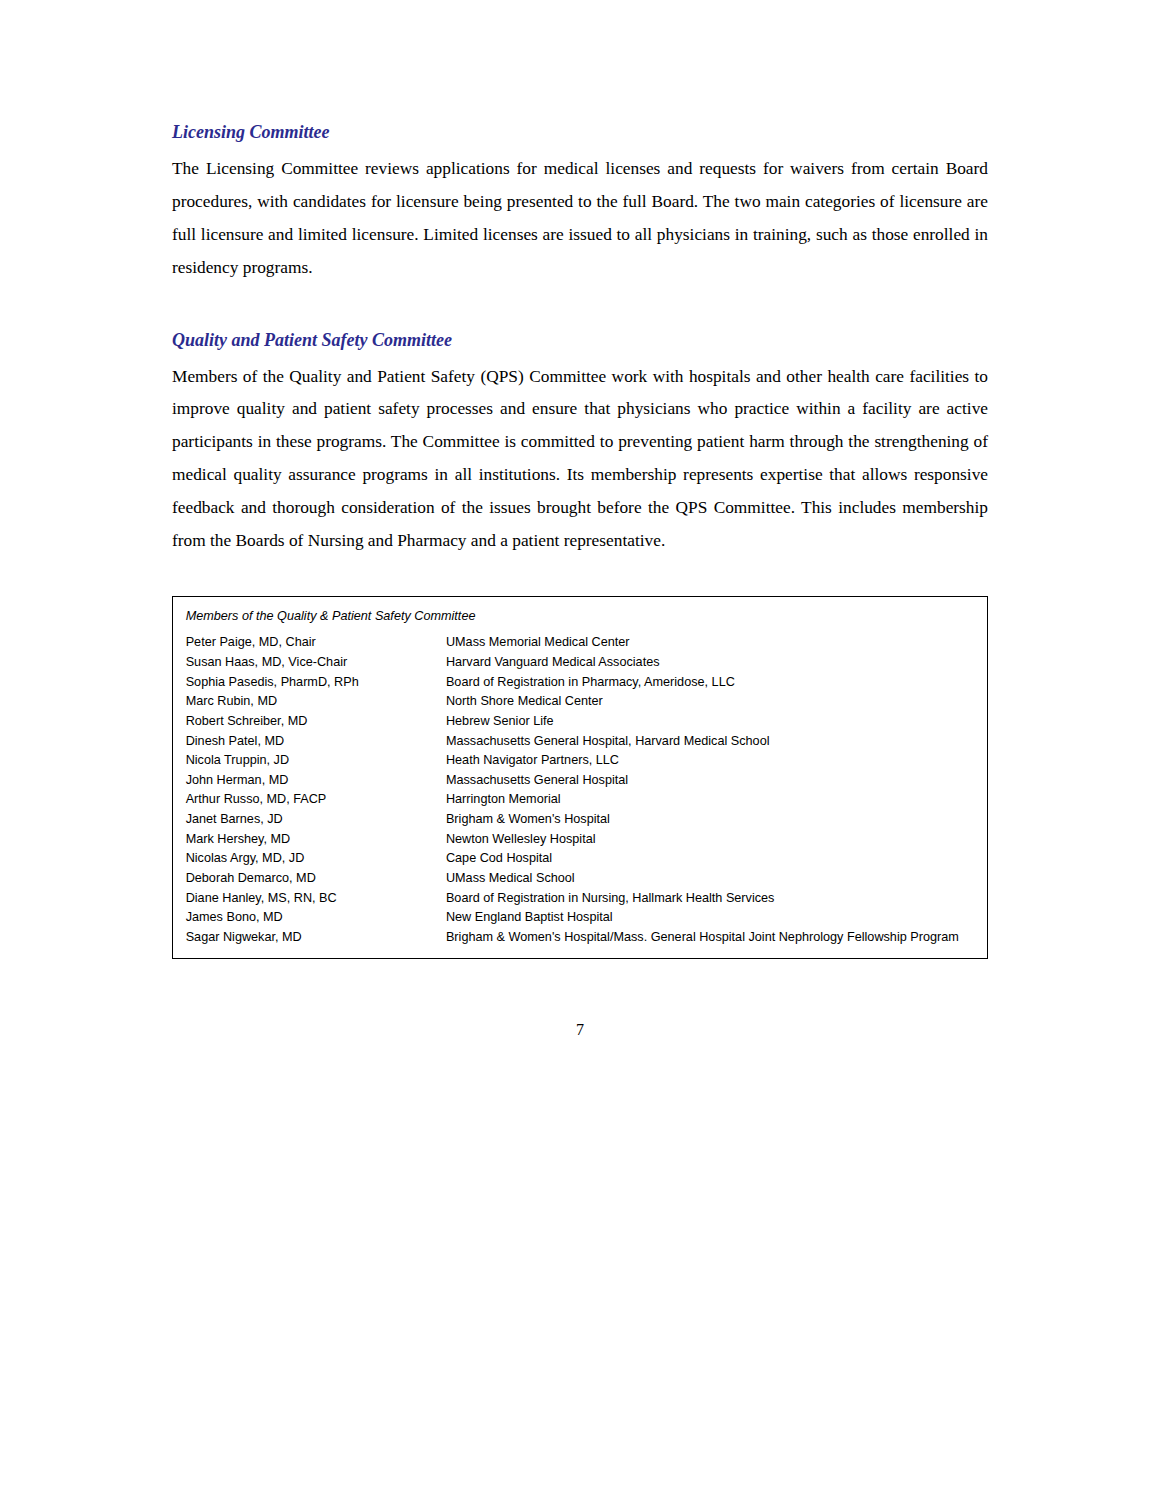Licensing Committee
The Licensing Committee reviews applications for medical licenses and requests for waivers from certain Board procedures, with candidates for licensure being presented to the full Board. The two main categories of licensure are full licensure and limited licensure. Limited licenses are issued to all physicians in training, such as those enrolled in residency programs.
Quality and Patient Safety Committee
Members of the Quality and Patient Safety (QPS) Committee work with hospitals and other health care facilities to improve quality and patient safety processes and ensure that physicians who practice within a facility are active participants in these programs. The Committee is committed to preventing patient harm through the strengthening of medical quality assurance programs in all institutions. Its membership represents expertise that allows responsive feedback and thorough consideration of the issues brought before the QPS Committee. This includes membership from the Boards of Nursing and Pharmacy and a patient representative.
Members of the Quality & Patient Safety Committee
| Peter Paige, MD, Chair | UMass Memorial Medical Center |
| Susan Haas, MD, Vice-Chair | Harvard Vanguard Medical Associates |
| Sophia Pasedis, PharmD, RPh | Board of Registration in Pharmacy, Ameridose, LLC |
| Marc Rubin, MD | North Shore Medical Center |
| Robert Schreiber, MD | Hebrew Senior Life |
| Dinesh Patel, MD | Massachusetts General Hospital, Harvard Medical School |
| Nicola Truppin, JD | Heath Navigator Partners, LLC |
| John Herman, MD | Massachusetts General Hospital |
| Arthur Russo, MD, FACP | Harrington Memorial |
| Janet Barnes, JD | Brigham & Women's Hospital |
| Mark Hershey, MD | Newton Wellesley Hospital |
| Nicolas Argy, MD, JD | Cape Cod Hospital |
| Deborah Demarco, MD | UMass Medical School |
| Diane Hanley, MS, RN, BC | Board of Registration in Nursing, Hallmark Health Services |
| James Bono, MD | New England Baptist Hospital |
| Sagar Nigwekar, MD | Brigham & Women's Hospital/Mass. General Hospital Joint Nephrology Fellowship Program |
7